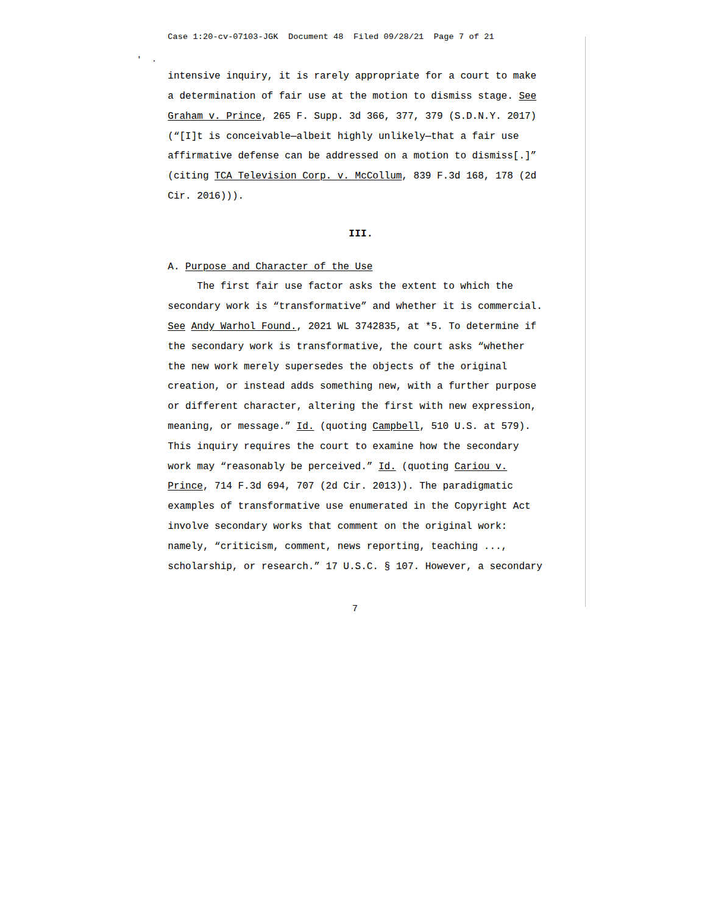' .
Case 1:20-cv-07103-JGK Document 48 Filed 09/28/21 Page 7 of 21
intensive inquiry, it is rarely appropriate for a court to make
a determination of fair use at the motion to dismiss stage. See
Graham v. Prince, 265 F. Supp. 3d 366, 377, 379 (S.D.N.Y. 2017)
(“[I]t is conceivable—albeit highly unlikely—that a fair use
affirmative defense can be addressed on a motion to dismiss[.]”
(citing TCA Television Corp. v. McCollum, 839 F.3d 168, 178 (2d
Cir. 2016))).
III.
A. Purpose and Character of the Use
The first fair use factor asks the extent to which the
secondary work is “transformative” and whether it is commercial.
See Andy Warhol Found., 2021 WL 3742835, at *5. To determine if
the secondary work is transformative, the court asks “whether
the new work merely supersedes the objects of the original
creation, or instead adds something new, with a further purpose
or different character, altering the first with new expression,
meaning, or message.” Id. (quoting Campbell, 510 U.S. at 579).
This inquiry requires the court to examine how the secondary
work may “reasonably be perceived.” Id. (quoting Cariou v.
Prince, 714 F.3d 694, 707 (2d Cir. 2013)). The paradigmatic
examples of transformative use enumerated in the Copyright Act
involve secondary works that comment on the original work:
namely, “criticism, comment, news reporting, teaching ...,
scholarship, or research.” 17 U.S.C. § 107. However, a secondary
7